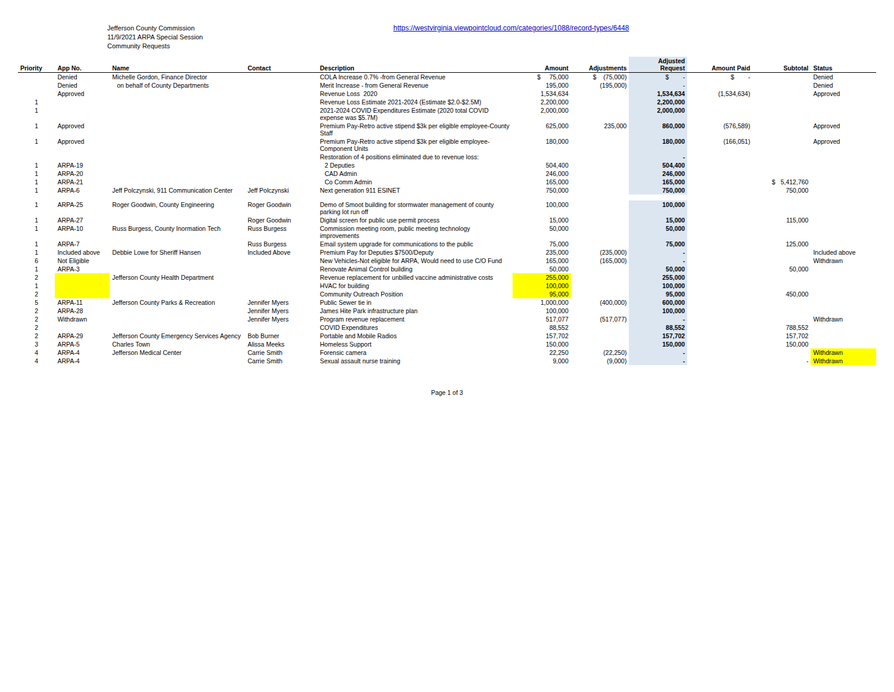Jefferson County Commission
11/9/2021 ARPA Special Session
Community Requests
https://westvirginia.viewpointcloud.com/categories/1088/record-types/6448
| Priority | App No. | Name | Contact | Description | Amount | Adjustments | Adjusted Request | Amount Paid | Subtotal | Status |
| --- | --- | --- | --- | --- | --- | --- | --- | --- | --- | --- |
| | Denied | Michelle Gordon, Finance Director | | COLA Increase 0.7% -from General Revenue | $ 75,000 | $ (75,000) | $ - | $ - | | Denied |
| | Denied | on behalf of County Departments | | Merit Increase - from General Revenue | 195,000 | (195,000) | - | | | Denied |
| | Approved | | | Revenue Loss 2020 | 1,534,634 | | 1,534,634 | (1,534,634) | | Approved |
| 1 | | | | Revenue Loss Estimate 2021-2024 (Estimate $2.0-$2.5M) | 2,200,000 | | 2,200,000 | | | |
| 1 | | | | 2021-2024 COVID Expenditures Estimate (2020 total COVID expense was $5.7M) | 2,000,000 | | 2,000,000 | | | |
| 1 | Approved | | | Premium Pay-Retro active stipend $3k per eligible employee-County Staff | 625,000 | 235,000 | 860,000 | (576,589) | | Approved |
| 1 | Approved | | | Premium Pay-Retro active stipend $3k per eligible employee-Component Units | 180,000 | | 180,000 | (166,051) | | Approved |
| | | | | Restoration of 4 positions eliminated due to revenue loss: | | | - | | | |
| 1 | ARPA-19 | | | 2 Deputies | 504,400 | | 504,400 | | | |
| 1 | ARPA-20 | | | CAD Admin | 246,000 | | 246,000 | | | |
| 1 | ARPA-21 | | | Co Comm Admin | 165,000 | | 165,000 | | $ 5,412,760 | |
| 1 | ARPA-6 | Jeff Polczynski, 911 Communication Center | Jeff Polczynski | Next generation 911 ESINET | 750,000 | | 750,000 | | 750,000 | |
| 1 | ARPA-25 | Roger Goodwin, County Engineering | Roger Goodwin | Demo of Smoot building for stormwater management of county parking lot run off | 100,000 | | 100,000 | | | |
| 1 | ARPA-27 | | Roger Goodwin | Digital screen for public use permit process | 15,000 | | 15,000 | | 115,000 | |
| 1 | ARPA-10 | Russ Burgess, County Inormation Tech | Russ Burgess | Commission meeting room, public meeting technology improvements | 50,000 | | 50,000 | | | |
| 1 | ARPA-7 | | Russ Burgess | Email system upgrade for communications to the public | 75,000 | | 75,000 | | 125,000 | |
| 1 | Included above | Debbie Lowe for Sheriff Hansen | Included Above | Premium Pay for Deputies $7500/Deputy | 235,000 | (235,000) | - | | | Included above |
| 6 | Not Eligible | | | New Vehicles-Not eligible for ARPA, Would need to use C/O Fund | 165,000 | (165,000) | - | | | Withdrawn |
| 1 | ARPA-3 | | | Renovate Animal Control building | 50,000 | | 50,000 | | 50,000 | |
| 2 | | Jefferson County Health Department | | Revenue replacement for unbilled vaccine administrative costs | 255,000 | | 255,000 | | | |
| 1 | | | | HVAC for building | 100,000 | | 100,000 | | | |
| 2 | | | | Community Outreach Position | 95,000 | | 95,000 | | 450,000 | |
| 5 | ARPA-11 | Jefferson County Parks & Recreation | Jennifer Myers | Public Sewer tie in | 1,000,000 | (400,000) | 600,000 | | | |
| 2 | ARPA-28 | | Jennifer Myers | James Hite Park infrastructure plan | 100,000 | | 100,000 | | | |
| 2 | Withdrawn | | Jennifer Myers | Program revenue replacement | 517,077 | (517,077) | - | | | Withdrawn |
| 2 | | | | COVID Expenditures | 88,552 | | 88,552 | | 788,552 | |
| 2 | ARPA-29 | Jefferson County Emergency Services Agency | Bob Burner | Portable and Mobile Radios | 157,702 | | 157,702 | | 157,702 | |
| 3 | ARPA-5 | Charles Town | Alissa Meeks | Homeless Support | 150,000 | | 150,000 | | 150,000 | |
| 4 | ARPA-4 | Jefferson Medical Center | Carrie Smith | Forensic camera | 22,250 | (22,250) | - | | | Withdrawn |
| 4 | ARPA-4 | | Carrie Smith | Sexual assault nurse training | 9,000 | (9,000) | - | | - | Withdrawn |
Page 1 of 3